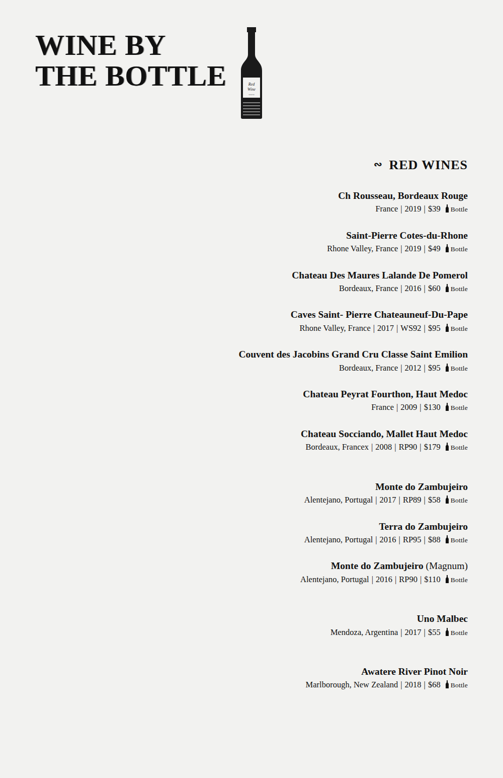Wine by
the Bottle
Red Wine ~~~
∾ Red Wines
Ch Rousseau, Bordeaux Rouge
France|2019|$39 Bottle
Saint-Pierre Cotes-du-Rhone
Rhone Valley, France|2019|$49 Bottle
Chateau Des Maures Lalande De Pomerol
Bordeaux, France|2016|$60 Bottle
Caves Saint- Pierre Chateauneuf-Du-Pape
Rhone Valley, France|2017|WS92|$95 Bottle
Couvent des Jacobins Grand Cru Classe Saint Emilion
Bordeaux, France|2012|$95 Bottle
Chateau Peyrat Fourthon, Haut Medoc
France|2009|$130 Bottle
Chateau Socciando, Mallet Haut Medoc
Bordeaux, Francex|2008|RP90|$179 Bottle
Monte do Zambujeiro
Alentejano, Portugal|2017|RP89|$58 Bottle
Terra do Zambujeiro
Alentejano, Portugal|2016|RP95|$88 Bottle
Monte do Zambujeiro (Magnum)
Alentejano, Portugal|2016|RP90|$110 Bottle
Uno Malbec
Mendoza, Argentina|2017|$55 Bottle
Awatere River Pinot Noir
Marlborough, New Zealand|2018|$68 Bottle